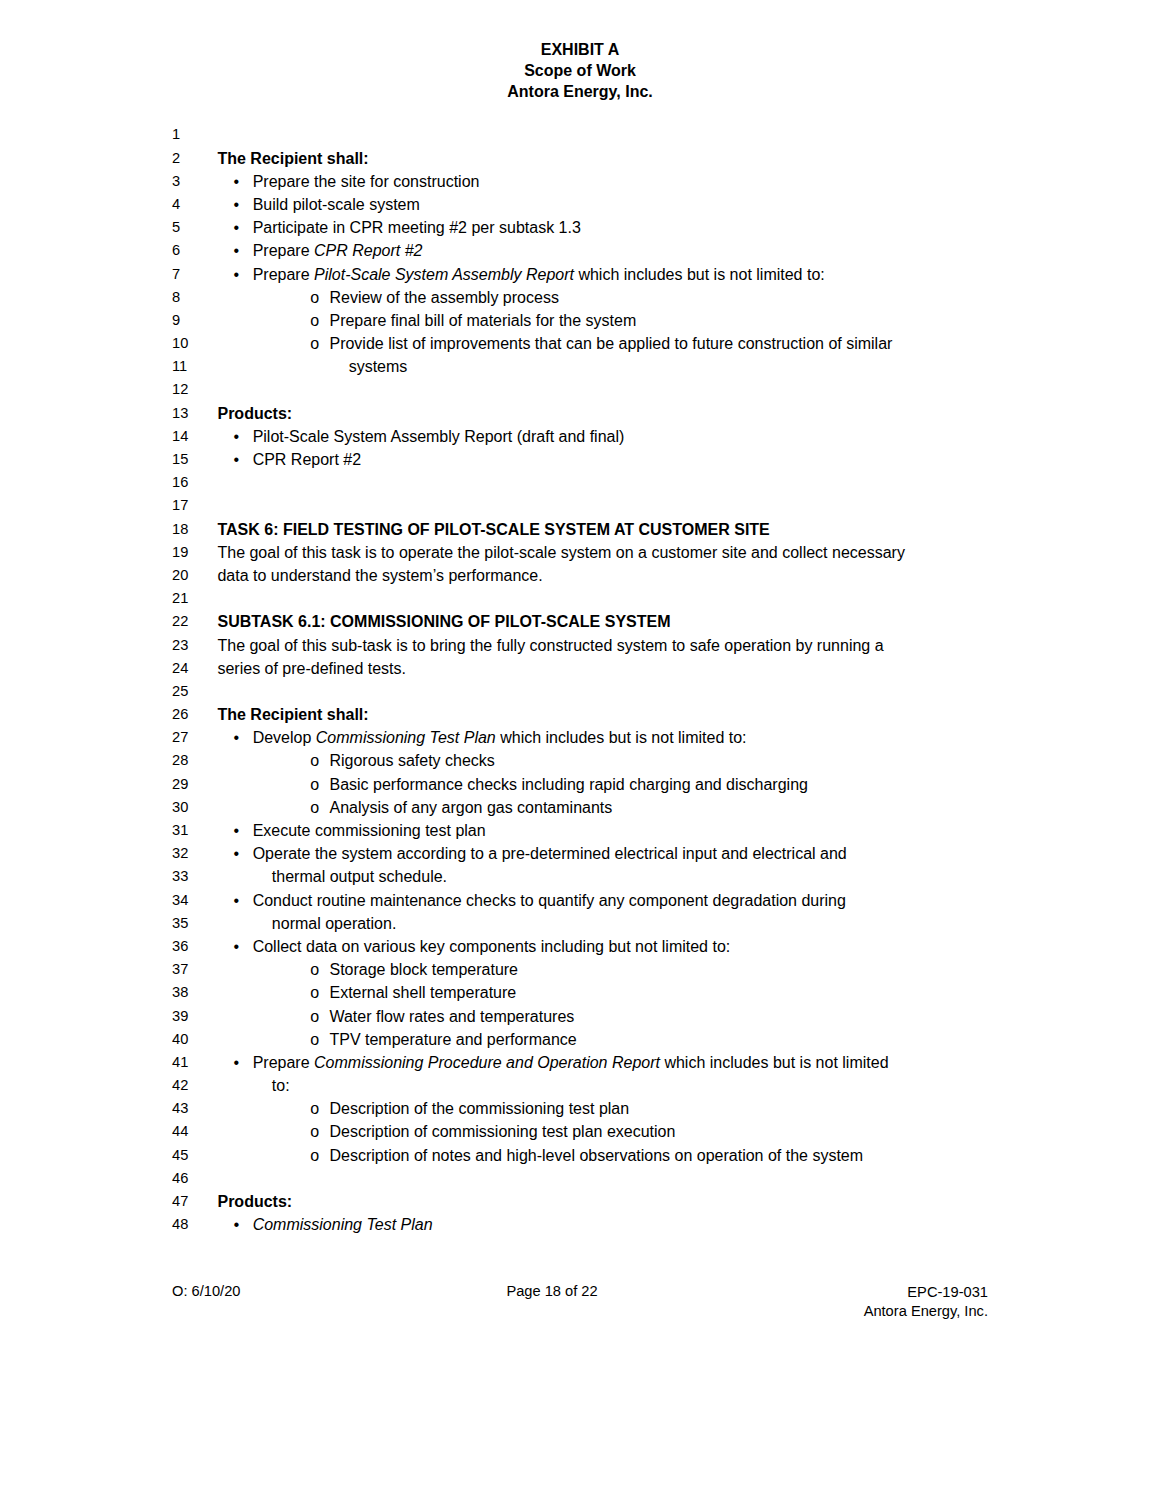EXHIBIT A
Scope of Work
Antora Energy, Inc.
1
2 The Recipient shall:
3 Prepare the site for construction
4 Build pilot-scale system
5 Participate in CPR meeting #2 per subtask 1.3
6 Prepare CPR Report #2
7 Prepare Pilot-Scale System Assembly Report which includes but is not limited to:
8 Review of the assembly process
9 Prepare final bill of materials for the system
10 Provide list of improvements that can be applied to future construction of similar
11 systems
12
13 Products:
14 Pilot-Scale System Assembly Report (draft and final)
15 CPR Report #2
16
17
18 TASK 6: FIELD TESTING OF PILOT-SCALE SYSTEM AT CUSTOMER SITE
19 The goal of this task is to operate the pilot-scale system on a customer site and collect necessary
20 data to understand the system’s performance.
21
22 SUBTASK 6.1: COMMISSIONING OF PILOT-SCALE SYSTEM
23 The goal of this sub-task is to bring the fully constructed system to safe operation by running a
24 series of pre-defined tests.
25
26 The Recipient shall:
27 Develop Commissioning Test Plan which includes but is not limited to:
28 Rigorous safety checks
29 Basic performance checks including rapid charging and discharging
30 Analysis of any argon gas contaminants
31 Execute commissioning test plan
32 Operate the system according to a pre-determined electrical input and electrical and
33 thermal output schedule.
34 Conduct routine maintenance checks to quantify any component degradation during
35 normal operation.
36 Collect data on various key components including but not limited to:
37 Storage block temperature
38 External shell temperature
39 Water flow rates and temperatures
40 TPV temperature and performance
41 Prepare Commissioning Procedure and Operation Report which includes but is not limited
42 to:
43 Description of the commissioning test plan
44 Description of commissioning test plan execution
45 Description of notes and high-level observations on operation of the system
46
47 Products:
48 Commissioning Test Plan
O: 6/10/20
Page 18 of 22
EPC-19-031
Antora Energy, Inc.